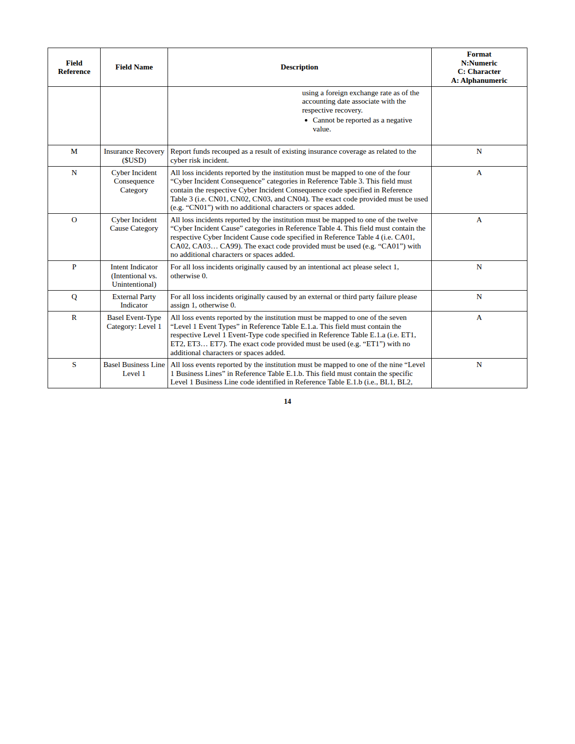| Field Reference | Field Name | Description | Format N:Numeric C: Character A: Alphanumeric |
| --- | --- | --- | --- |
| | | using a foreign exchange rate as of the accounting date associate with the respective recovery. Cannot be reported as a negative value. | |
| M | Insurance Recovery ($USD) | Report funds recouped as a result of existing insurance coverage as related to the cyber risk incident. | N |
| N | Cyber Incident Consequence Category | All loss incidents reported by the institution must be mapped to one of the four “Cyber Incident Consequence” categories in Reference Table 3. This field must contain the respective Cyber Incident Consequence code specified in Reference Table 3 (i.e. CN01, CN02, CN03, and CN04). The exact code provided must be used (e.g. “CN01”) with no additional characters or spaces added. | A |
| O | Cyber Incident Cause Category | All loss incidents reported by the institution must be mapped to one of the twelve “Cyber Incident Cause” categories in Reference Table 4. This field must contain the respective Cyber Incident Cause code specified in Reference Table 4 (i.e. CA01, CA02, CA03… CA99). The exact code provided must be used (e.g. “CA01”) with no additional characters or spaces added. | A |
| P | Intent Indicator (Intentional vs. Unintentional) | For all loss incidents originally caused by an intentional act please select 1, otherwise 0. | N |
| Q | External Party Indicator | For all loss incidents originally caused by an external or third party failure please assign 1, otherwise 0. | N |
| R | Basel Event-Type Category: Level 1 | All loss events reported by the institution must be mapped to one of the seven “Level 1 Event Types” in Reference Table E.1.a. This field must contain the respective Level 1 Event-Type code specified in Reference Table E.1.a (i.e. ET1, ET2, ET3… ET7). The exact code provided must be used (e.g. “ET1”) with no additional characters or spaces added. | A |
| S | Basel Business Line Level 1 | All loss events reported by the institution must be mapped to one of the nine “Level 1 Business Lines” in Reference Table E.1.b. This field must contain the specific Level 1 Business Line code identified in Reference Table E.1.b (i.e., BL1, BL2, | N |
14